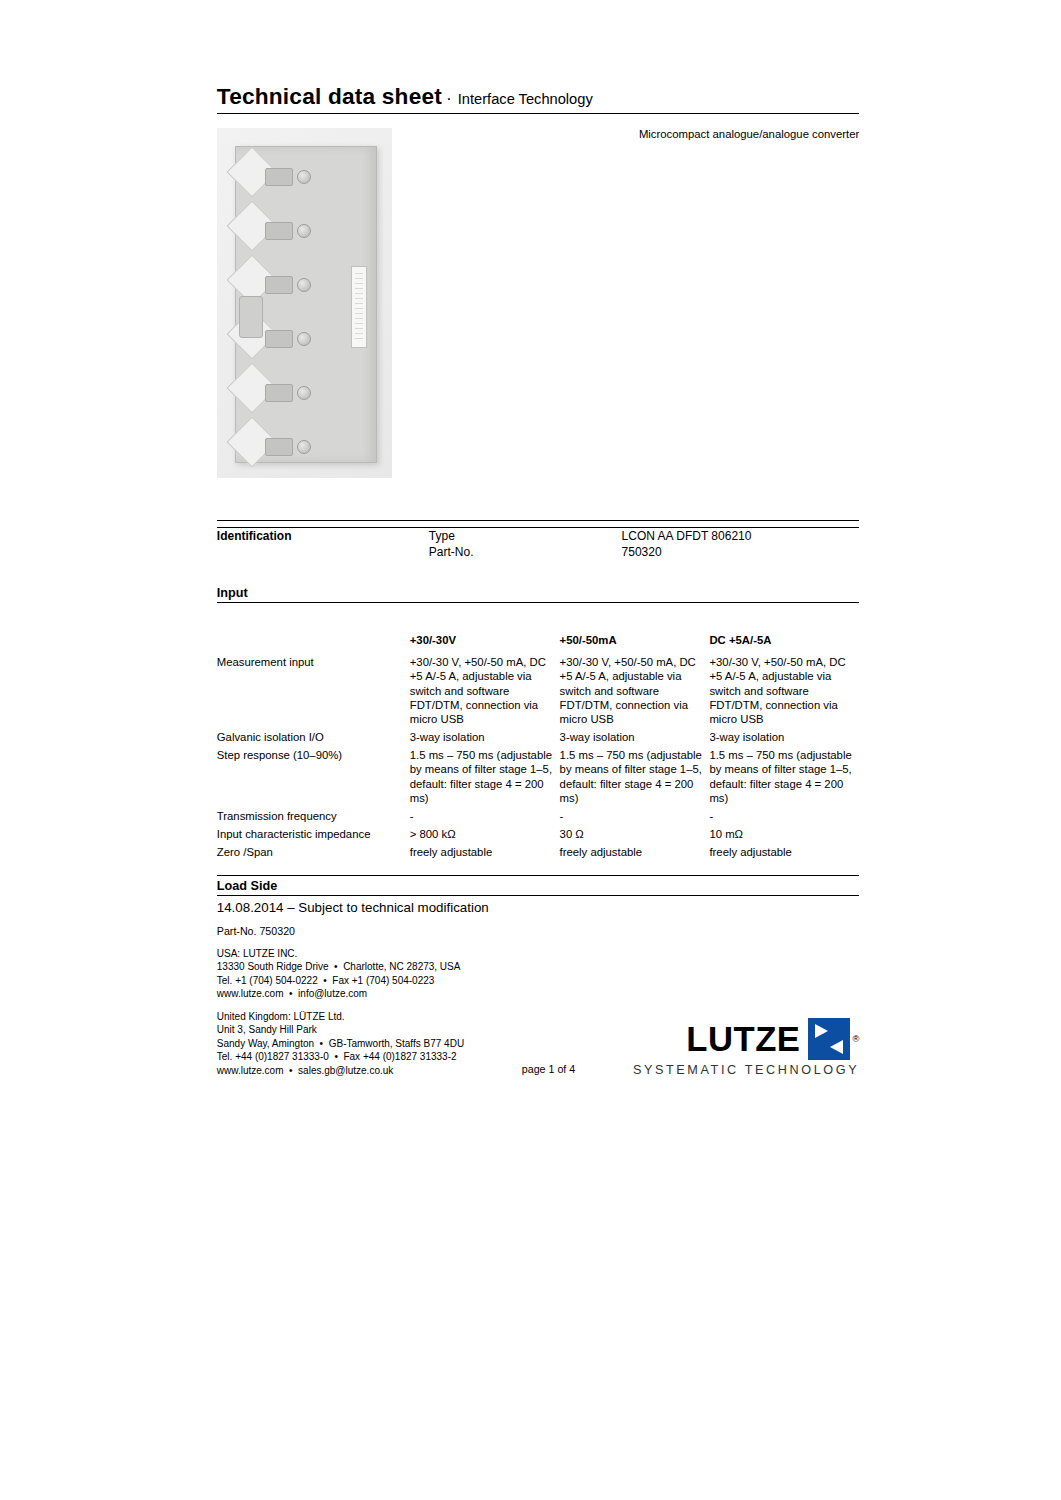Technical data sheet
· Interface Technology
Microcompact analogue/analogue converter
| Identification | Type | LCON AA DFDT 806210 |
| | Part-No. | 750320 |
Input
| | +30/-30V | +50/-50mA | DC +5A/-5A |
| --- | --- | --- | --- |
| Measurement input | +30/-30 V, +50/-50 mA, DC +5 A/-5 A, adjustable via switch and software FDT/DTM, connection via micro USB | +30/-30 V, +50/-50 mA, DC +5 A/-5 A, adjustable via switch and software FDT/DTM, connection via micro USB | +30/-30 V, +50/-50 mA, DC +5 A/-5 A, adjustable via switch and software FDT/DTM, connection via micro USB |
| Galvanic isolation I/O | 3-way isolation | 3-way isolation | 3-way isolation |
| Step response (10–90%) | 1.5 ms – 750 ms (adjustable by means of filter stage 1–5, default: filter stage 4 = 200 ms) | 1.5 ms – 750 ms (adjustable by means of filter stage 1–5, default: filter stage 4 = 200 ms) | 1.5 ms – 750 ms (adjustable by means of filter stage 1–5, default: filter stage 4 = 200 ms) |
| Transmission frequency | - | - | - |
| Input characteristic impedance | > 800 kΩ | 30 Ω | 10 mΩ |
| Zero /Span | freely adjustable | freely adjustable | freely adjustable |
Load Side
14.08.2014 – Subject to technical modification
Part-No. 750320
USA: LUTZE INC.
13330 South Ridge Drive • Charlotte, NC 28273, USA
Tel. +1 (704) 504-0222 • Fax +1 (704) 504-0223
www.lutze.com • info@lutze.com
United Kingdom: LÜTZE Ltd.
Unit 3, Sandy Hill Park
Sandy Way, Amington • GB-Tamworth, Staffs B77 4DU
Tel. +44 (0)1827 31333-0 • Fax +44 (0)1827 31333-2
www.lutze.com • sales.gb@lutze.co.uk
page 1 of 4
LUTZE ®
SYSTEMATIC TECHNOLOGY